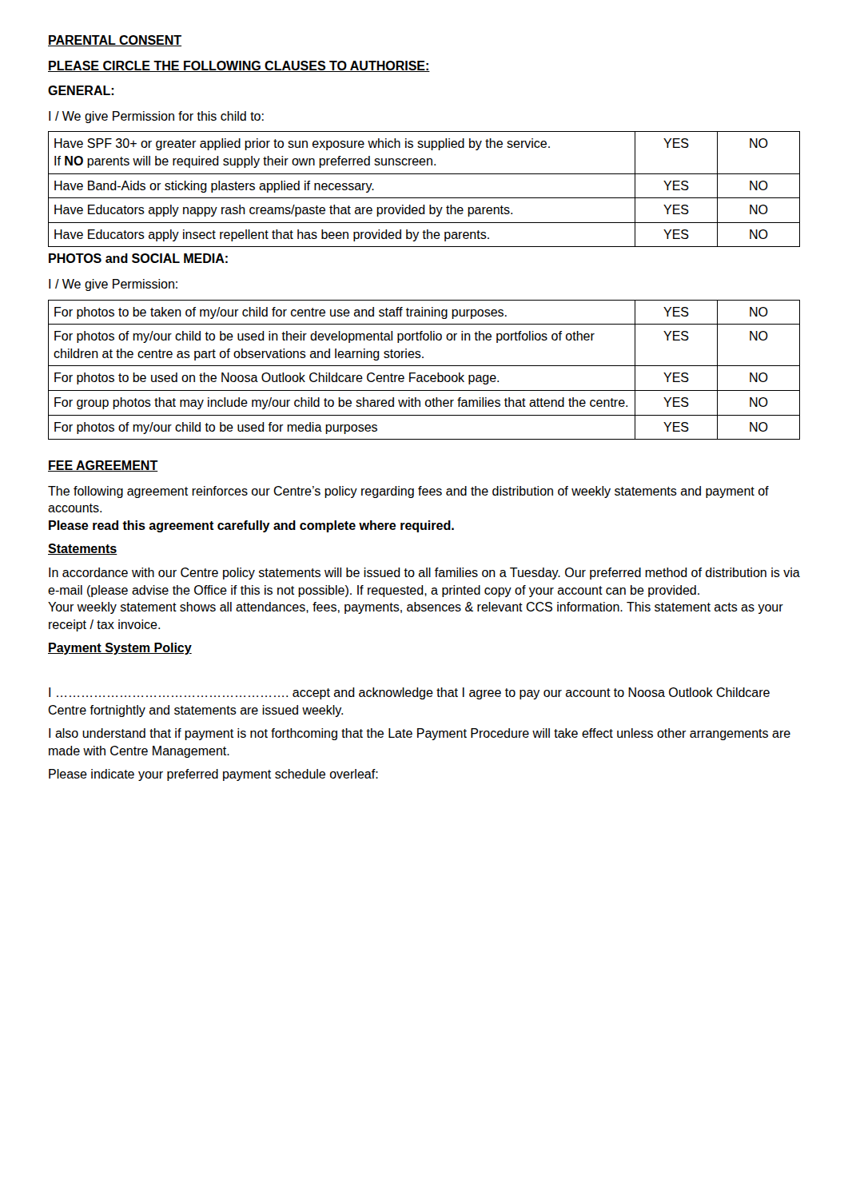PARENTAL CONSENT
PLEASE CIRCLE THE FOLLOWING CLAUSES TO AUTHORISE:
GENERAL:
I / We give Permission for this child to:
| Have SPF 30+ or greater applied prior to sun exposure which is supplied by the service. If NO parents will be required supply their own preferred sunscreen. | YES | NO |
| Have Band-Aids or sticking plasters applied if necessary. | YES | NO |
| Have Educators apply nappy rash creams/paste that are provided by the parents. | YES | NO |
| Have Educators apply insect repellent that has been provided by the parents. | YES | NO |
PHOTOS and SOCIAL MEDIA:
I / We give Permission:
| For photos to be taken of my/our child for centre use and staff training purposes. | YES | NO |
| For photos of my/our child to be used in their developmental portfolio or in the portfolios of other children at the centre as part of observations and learning stories. | YES | NO |
| For photos to be used on the Noosa Outlook Childcare Centre Facebook page. | YES | NO |
| For group photos that may include my/our child to be shared with other families that attend the centre. | YES | NO |
| For photos of my/our child to be used for media purposes | YES | NO |
FEE AGREEMENT
The following agreement reinforces our Centre’s policy regarding fees and the distribution of weekly statements and payment of accounts.
Please read this agreement carefully and complete where required.
Statements
In accordance with our Centre policy statements will be issued to all families on a Tuesday. Our preferred method of distribution is via e-mail (please advise the Office if this is not possible). If requested, a printed copy of your account can be provided.
Your weekly statement shows all attendances, fees, payments, absences & relevant CCS information. This statement acts as your receipt / tax invoice.
Payment System Policy
I ………………………………………………. accept and acknowledge that I agree to pay our account to Noosa Outlook Childcare Centre fortnightly and statements are issued weekly.
I also understand that if payment is not forthcoming that the Late Payment Procedure will take effect unless other arrangements are made with Centre Management.
Please indicate your preferred payment schedule overleaf: